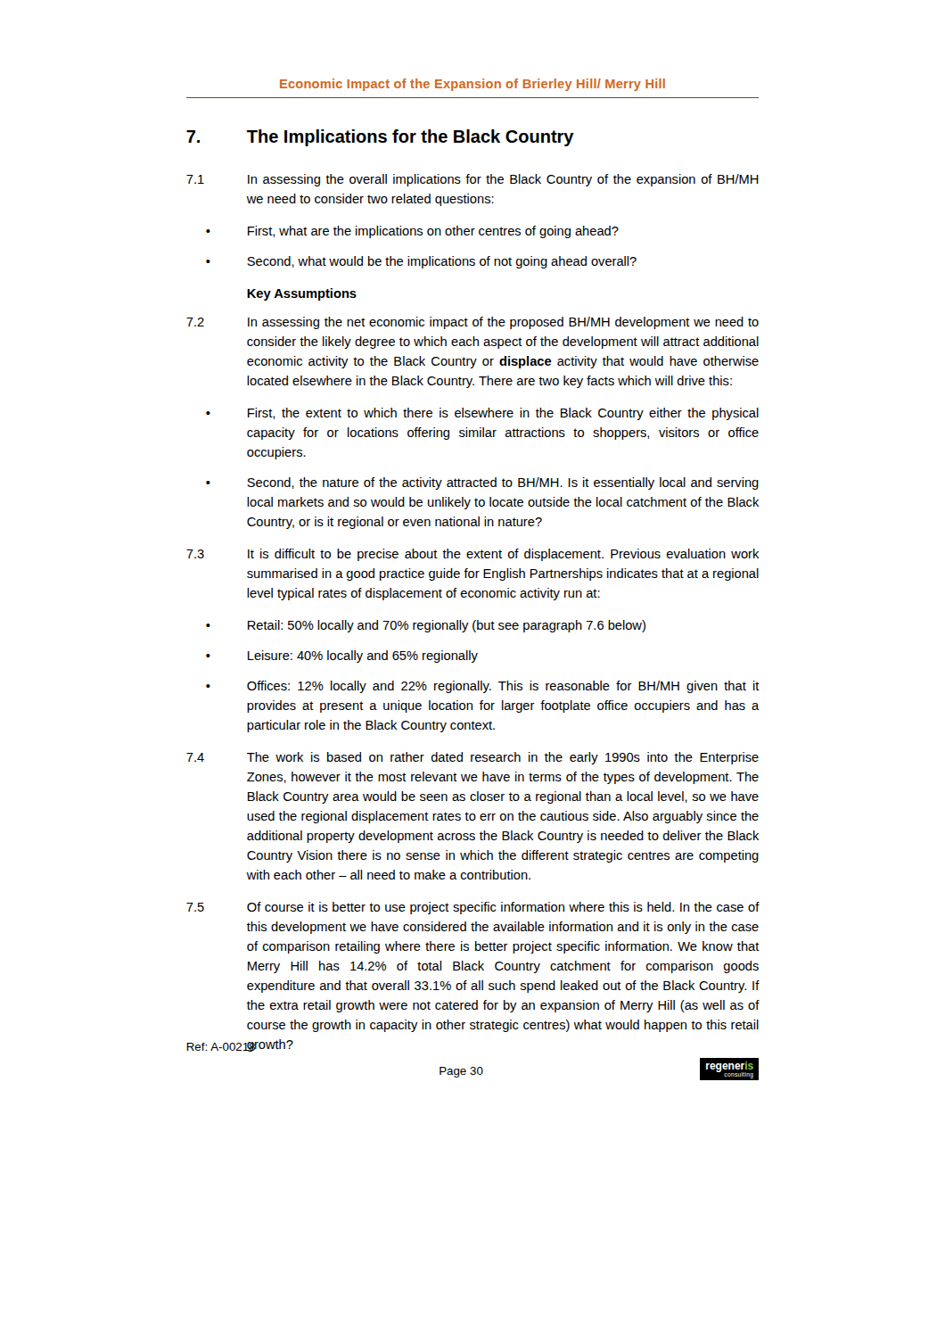Economic Impact of the Expansion of Brierley Hill/ Merry Hill
7. The Implications for the Black Country
7.1 In assessing the overall implications for the Black Country of the expansion of BH/MH we need to consider two related questions:
•First, what are the implications on other centres of going ahead?
•Second, what would be the implications of not going ahead overall?
Key Assumptions
7.2 In assessing the net economic impact of the proposed BH/MH development we need to consider the likely degree to which each aspect of the development will attract additional economic activity to the Black Country or displace activity that would have otherwise located elsewhere in the Black Country. There are two key facts which will drive this:
•First, the extent to which there is elsewhere in the Black Country either the physical capacity for or locations offering similar attractions to shoppers, visitors or office occupiers.
•Second, the nature of the activity attracted to BH/MH. Is it essentially local and serving local markets and so would be unlikely to locate outside the local catchment of the Black Country, or is it regional or even national in nature?
7.3 It is difficult to be precise about the extent of displacement. Previous evaluation work summarised in a good practice guide for English Partnerships indicates that at a regional level typical rates of displacement of economic activity run at:
•Retail: 50% locally and 70% regionally (but see paragraph 7.6 below)
•Leisure: 40% locally and 65% regionally
•Offices: 12% locally and 22% regionally. This is reasonable for BH/MH given that it provides at present a unique location for larger footplate office occupiers and has a particular role in the Black Country context.
7.4 The work is based on rather dated research in the early 1990s into the Enterprise Zones, however it the most relevant we have in terms of the types of development. The Black Country area would be seen as closer to a regional than a local level, so we have used the regional displacement rates to err on the cautious side. Also arguably since the additional property development across the Black Country is needed to deliver the Black Country Vision there is no sense in which the different strategic centres are competing with each other – all need to make a contribution.
7.5 Of course it is better to use project specific information where this is held. In the case of this development we have considered the available information and it is only in the case of comparison retailing where there is better project specific information. We know that Merry Hill has 14.2% of total Black Country catchment for comparison goods expenditure and that overall 33.1% of all such spend leaked out of the Black Country. If the extra retail growth were not catered for by an expansion of Merry Hill (as well as of course the growth in capacity in other strategic centres) what would happen to this retail growth?
Ref: A-00218
Page 30
regeneris consulting